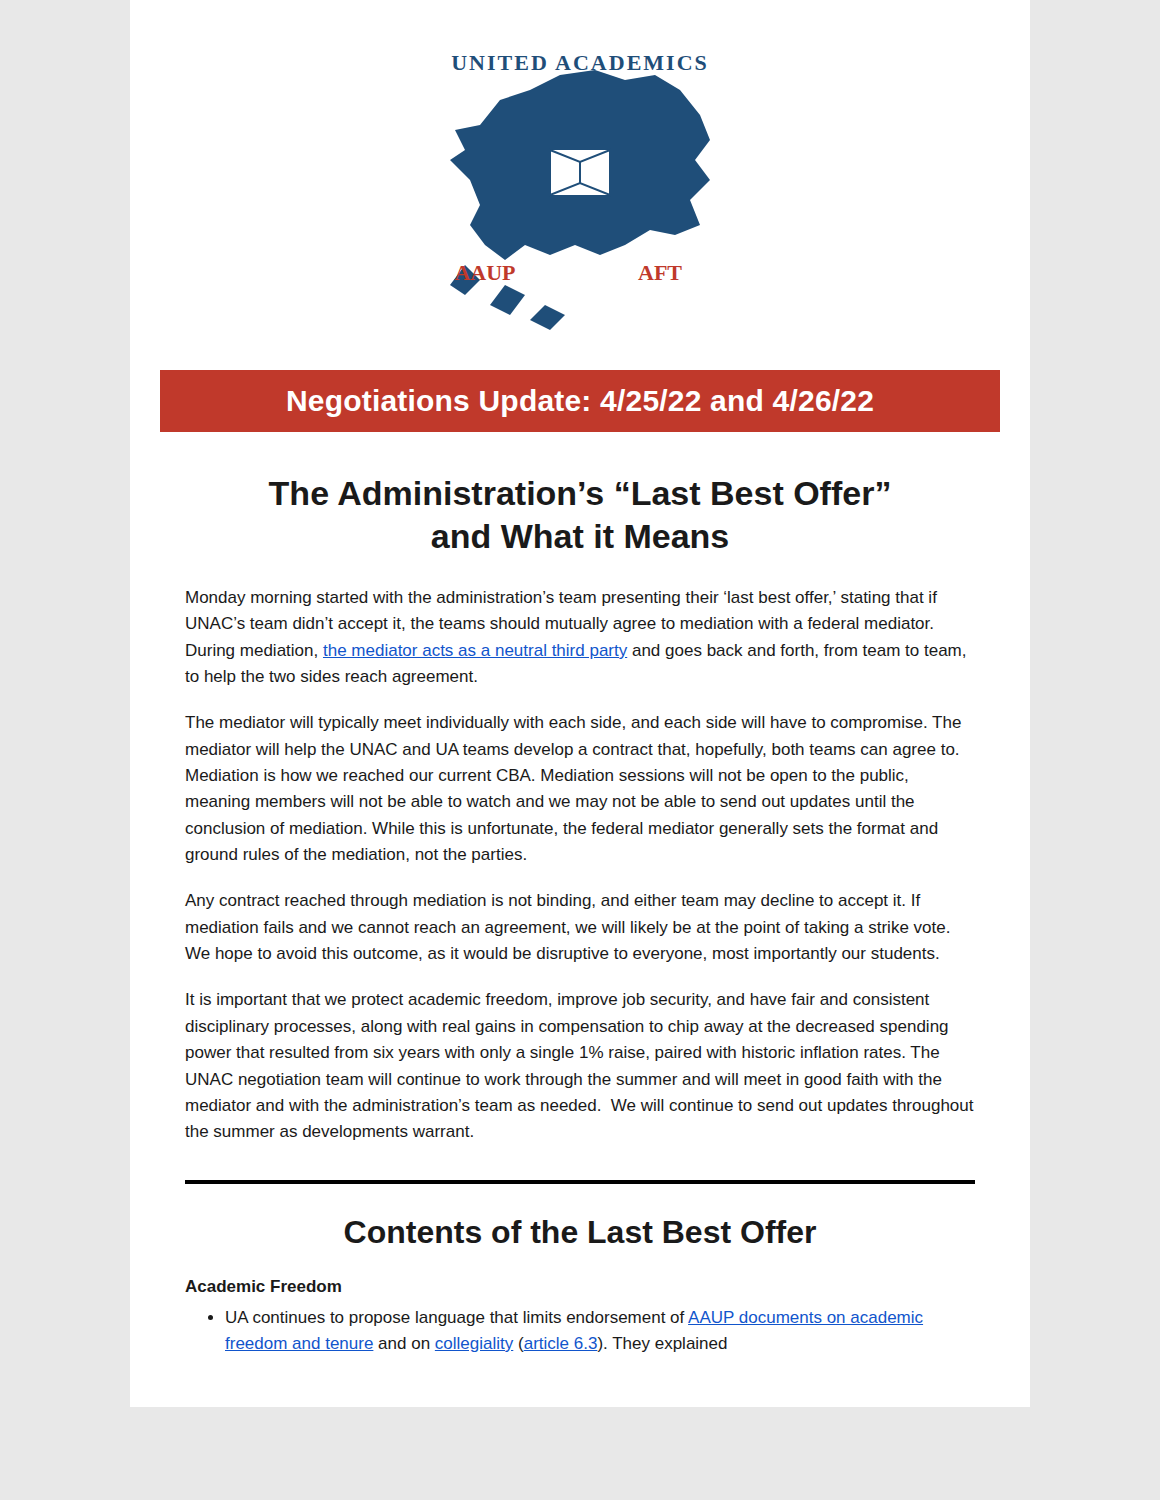United Academics — UNAC 4996 — AAUP / AFT 4996 U N A C UNITED ACADEMICS AAUP AFT
Negotiations Update: 4/25/22 and 4/26/22
The Administration’s “Last Best Offer”
and What it Means
Monday morning started with the administration’s team presenting their ‘last best offer,’ stating that if UNAC’s team didn’t accept it, the teams should mutually agree to mediation with a federal mediator. During mediation, the mediator acts as a neutral third party and goes back and forth, from team to team, to help the two sides reach agreement.
The mediator will typically meet individually with each side, and each side will have to compromise. The mediator will help the UNAC and UA teams develop a contract that, hopefully, both teams can agree to. Mediation is how we reached our current CBA. Mediation sessions will not be open to the public, meaning members will not be able to watch and we may not be able to send out updates until the conclusion of mediation. While this is unfortunate, the federal mediator generally sets the format and ground rules of the mediation, not the parties.
Any contract reached through mediation is not binding, and either team may decline to accept it. If mediation fails and we cannot reach an agreement, we will likely be at the point of taking a strike vote. We hope to avoid this outcome, as it would be disruptive to everyone, most importantly our students.
It is important that we protect academic freedom, improve job security, and have fair and consistent disciplinary processes, along with real gains in compensation to chip away at the decreased spending power that resulted from six years with only a single 1% raise, paired with historic inflation rates. The UNAC negotiation team will continue to work through the summer and will meet in good faith with the mediator and with the administration’s team as needed. We will continue to send out updates throughout the summer as developments warrant.
Contents of the Last Best Offer
Academic Freedom
UA continues to propose language that limits endorsement of AAUP documents on academic freedom and tenure and on collegiality (article 6.3). They explained